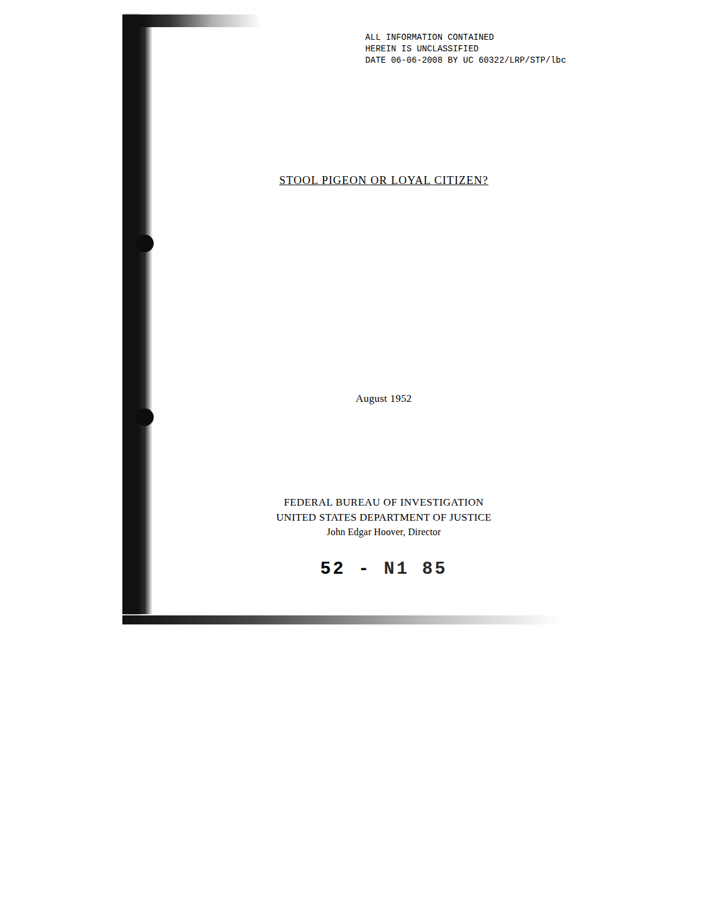ALL INFORMATION CONTAINED
HEREIN IS UNCLASSIFIED
DATE 06-06-2008 BY UC 60322/LRP/STP/lbc
STOOL PIGEON OR LOYAL CITIZEN?
August 1952
FEDERAL BUREAU OF INVESTIGATION
UNITED STATES DEPARTMENT OF JUSTICE
John Edgar Hoover, Director
52 - N1 85